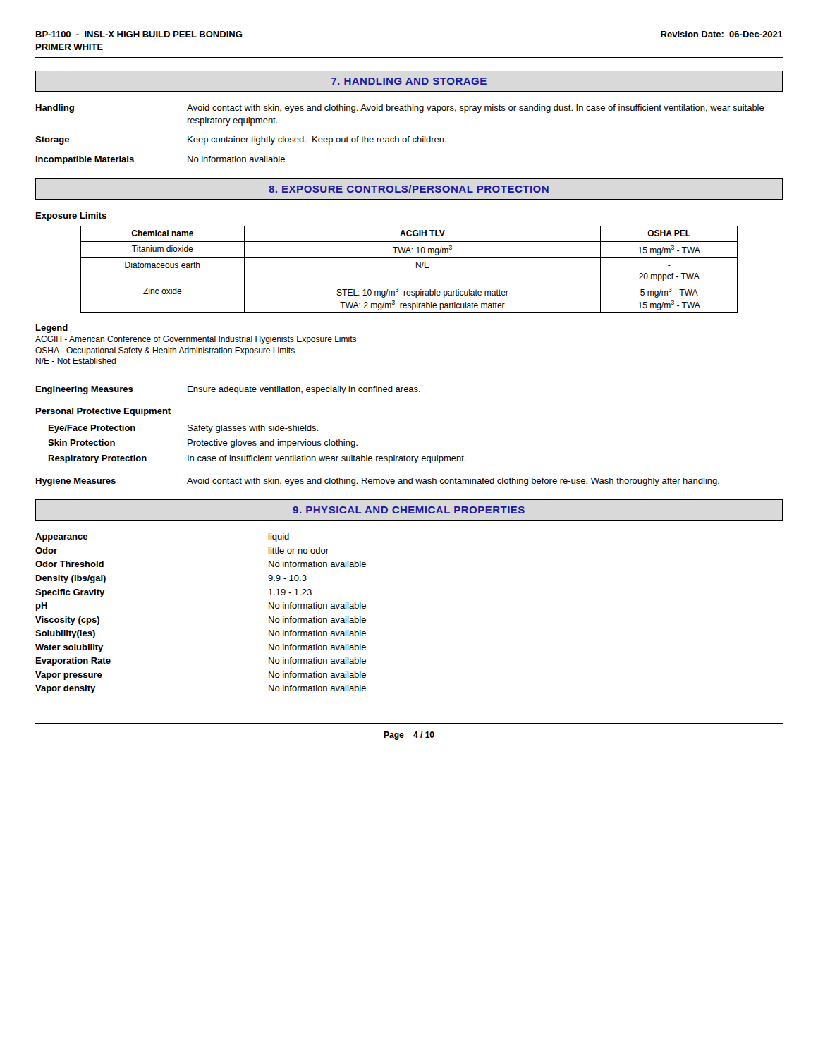BP-1100 - INSL-X HIGH BUILD PEEL BONDING
PRIMER WHITE
Revision Date: 06-Dec-2021
7. HANDLING AND STORAGE
Handling
Avoid contact with skin, eyes and clothing. Avoid breathing vapors, spray mists or sanding dust. In case of insufficient ventilation, wear suitable respiratory equipment.
Storage
Keep container tightly closed. Keep out of the reach of children.
Incompatible Materials
No information available
8. EXPOSURE CONTROLS/PERSONAL PROTECTION
Exposure Limits
| Chemical name | ACGIH TLV | OSHA PEL |
| --- | --- | --- |
| Titanium dioxide | TWA: 10 mg/m 3 | 15 mg/m 3 - TWA |
| Diatomaceous earth | N/E | - 20 mppcf - TWA |
| Zinc oxide | STEL: 10 mg/m 3 respirable particulate matter TWA: 2 mg/m 3 respirable particulate matter | 5 mg/m 3 - TWA 15 mg/m 3 - TWA |
Legend
ACGIH - American Conference of Governmental Industrial Hygienists Exposure Limits
OSHA - Occupational Safety & Health Administration Exposure Limits
N/E - Not Established
Engineering Measures
Ensure adequate ventilation, especially in confined areas.
Personal Protective Equipment
Eye/Face Protection
Safety glasses with side-shields.
Skin Protection
Protective gloves and impervious clothing.
Respiratory Protection
In case of insufficient ventilation wear suitable respiratory equipment.
Hygiene Measures
Avoid contact with skin, eyes and clothing. Remove and wash contaminated clothing before re-use. Wash thoroughly after handling.
9. PHYSICAL AND CHEMICAL PROPERTIES
Appearance
liquid
Odor
little or no odor
Odor Threshold
No information available
Density (lbs/gal)
9.9 - 10.3
Specific Gravity
1.19 - 1.23
pH
No information available
Viscosity (cps)
No information available
Solubility(ies)
No information available
Water solubility
No information available
Evaporation Rate
No information available
Vapor pressure
No information available
Vapor density
No information available
Page 4 / 10